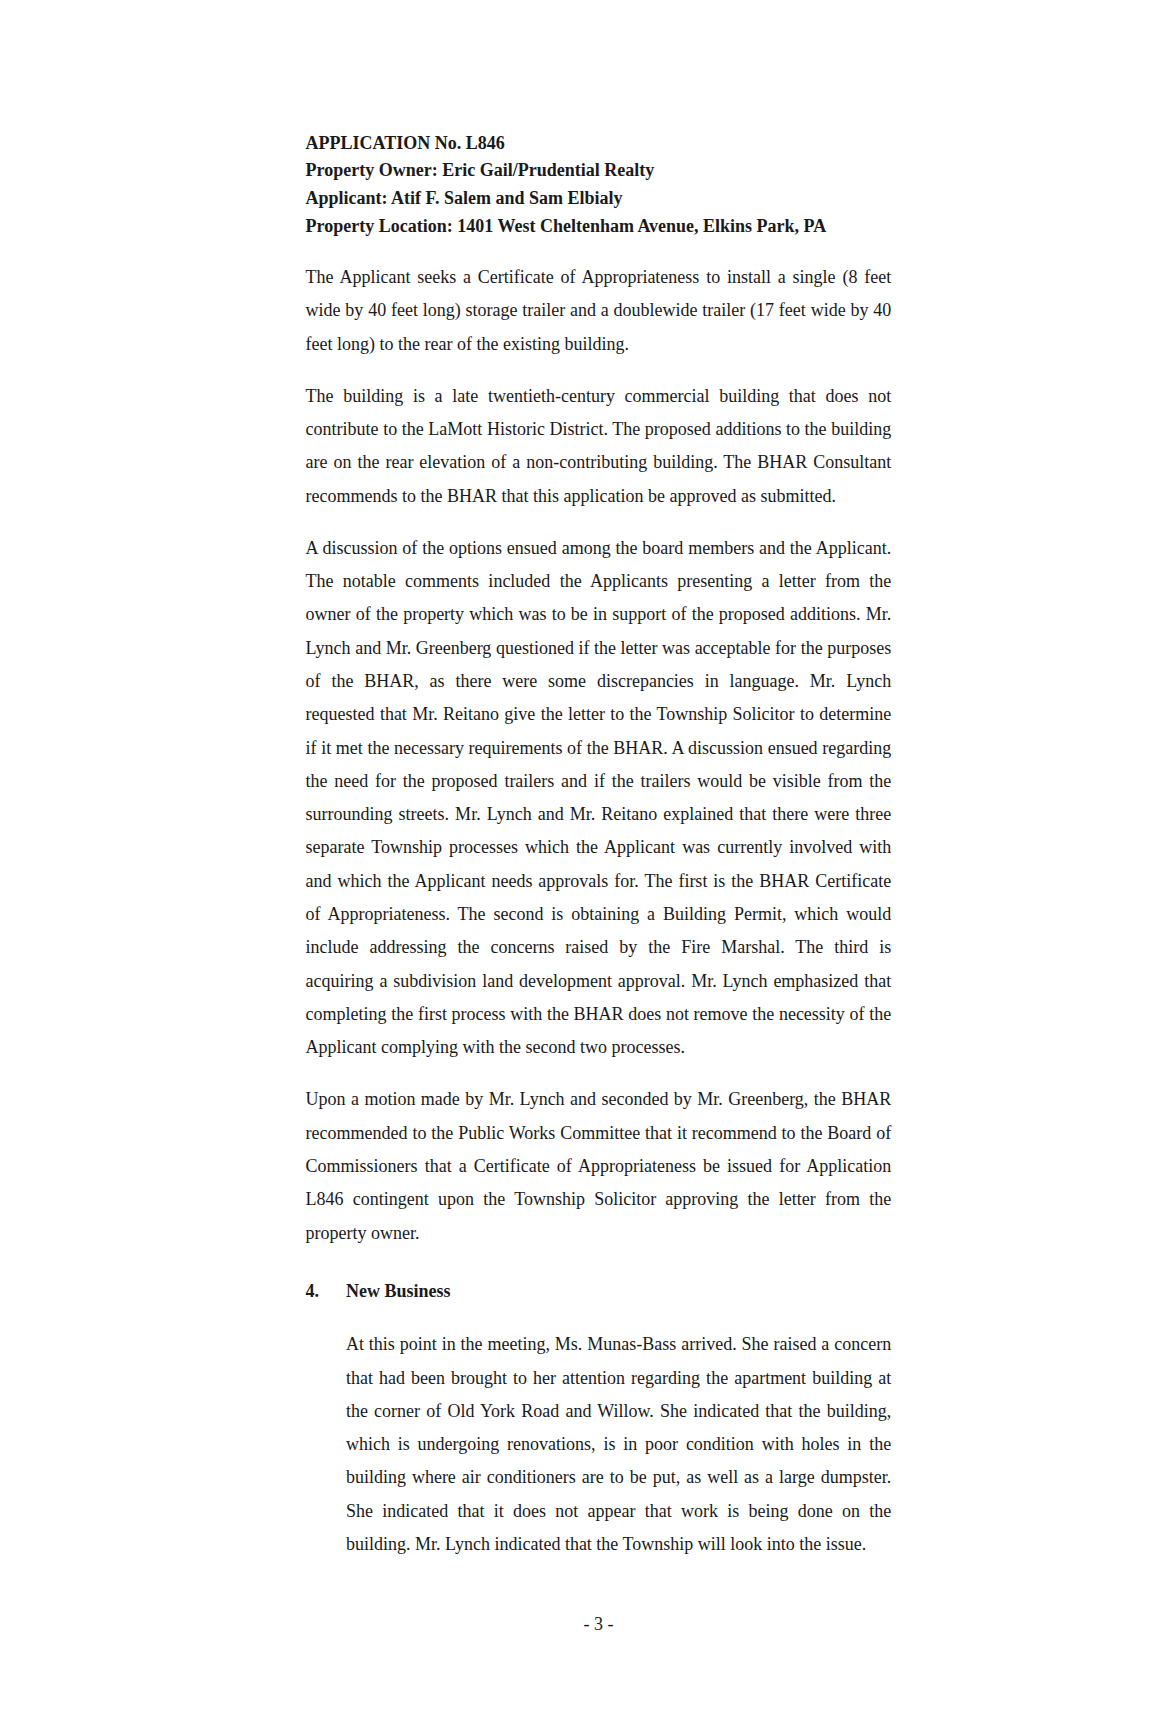APPLICATION No. L846
Property Owner: Eric Gail/Prudential Realty
Applicant: Atif F. Salem and Sam Elbialy
Property Location: 1401 West Cheltenham Avenue, Elkins Park, PA
The Applicant seeks a Certificate of Appropriateness to install a single (8 feet wide by 40 feet long) storage trailer and a doublewide trailer (17 feet wide by 40 feet long) to the rear of the existing building.
The building is a late twentieth-century commercial building that does not contribute to the LaMott Historic District. The proposed additions to the building are on the rear elevation of a non-contributing building. The BHAR Consultant recommends to the BHAR that this application be approved as submitted.
A discussion of the options ensued among the board members and the Applicant. The notable comments included the Applicants presenting a letter from the owner of the property which was to be in support of the proposed additions. Mr. Lynch and Mr. Greenberg questioned if the letter was acceptable for the purposes of the BHAR, as there were some discrepancies in language. Mr. Lynch requested that Mr. Reitano give the letter to the Township Solicitor to determine if it met the necessary requirements of the BHAR. A discussion ensued regarding the need for the proposed trailers and if the trailers would be visible from the surrounding streets. Mr. Lynch and Mr. Reitano explained that there were three separate Township processes which the Applicant was currently involved with and which the Applicant needs approvals for. The first is the BHAR Certificate of Appropriateness. The second is obtaining a Building Permit, which would include addressing the concerns raised by the Fire Marshal. The third is acquiring a subdivision land development approval. Mr. Lynch emphasized that completing the first process with the BHAR does not remove the necessity of the Applicant complying with the second two processes.
Upon a motion made by Mr. Lynch and seconded by Mr. Greenberg, the BHAR recommended to the Public Works Committee that it recommend to the Board of Commissioners that a Certificate of Appropriateness be issued for Application L846 contingent upon the Township Solicitor approving the letter from the property owner.
4.
New Business
At this point in the meeting, Ms. Munas-Bass arrived. She raised a concern that had been brought to her attention regarding the apartment building at the corner of Old York Road and Willow. She indicated that the building, which is undergoing renovations, is in poor condition with holes in the building where air conditioners are to be put, as well as a large dumpster. She indicated that it does not appear that work is being done on the building. Mr. Lynch indicated that the Township will look into the issue.
- 3 -